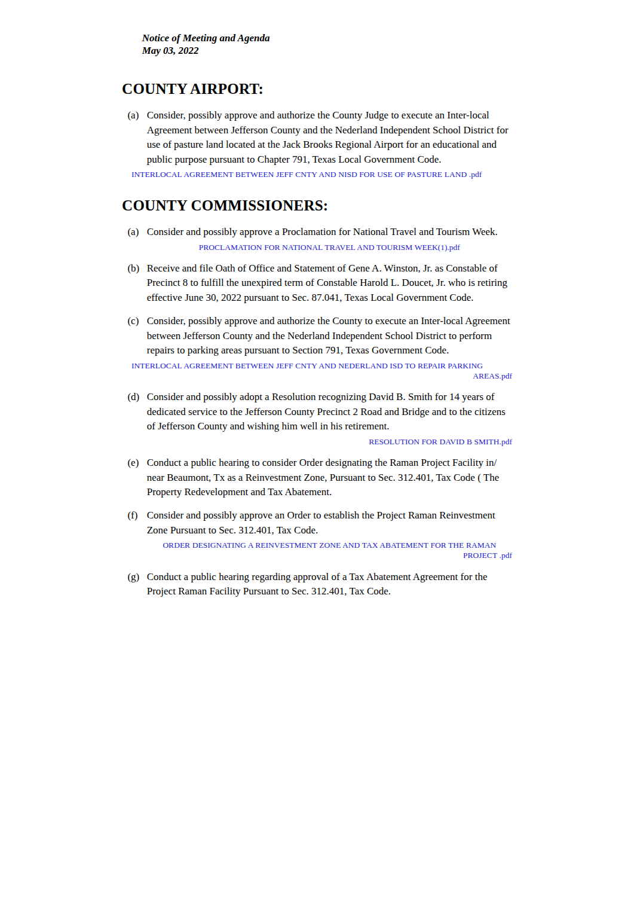Notice of Meeting and Agenda
May 03, 2022
COUNTY AIRPORT:
(a) Consider, possibly approve and authorize the County Judge to execute an Inter-local Agreement between Jefferson County and the Nederland Independent School District for use of pasture land located at the Jack Brooks Regional Airport for an educational and public purpose pursuant to Chapter 791, Texas Local Government Code.
INTERLOCAL AGREEMENT BETWEEN JEFF CNTY AND NISD FOR USE OF PASTURE LAND .pdf
COUNTY COMMISSIONERS:
(a) Consider and possibly approve a Proclamation for National Travel and Tourism Week.
PROCLAMATION FOR NATIONAL TRAVEL AND TOURISM WEEK(1).pdf
(b) Receive and file Oath of Office and Statement of Gene A. Winston, Jr. as Constable of Precinct 8 to fulfill the unexpired term of Constable Harold L. Doucet, Jr. who is retiring effective June 30, 2022 pursuant to Sec. 87.041, Texas Local Government Code.
(c) Consider, possibly approve and authorize the County to execute an Inter-local Agreement between Jefferson County and the Nederland Independent School District to perform repairs to parking areas pursuant to Section 791, Texas Government Code.
INTERLOCAL AGREEMENT BETWEEN JEFF CNTY AND NEDERLAND ISD TO REPAIR PARKING
AREAS.pdf
(d) Consider and possibly adopt a Resolution recognizing David B. Smith for 14 years of dedicated service to the Jefferson County Precinct 2 Road and Bridge and to the citizens of Jefferson County and wishing him well in his retirement.
RESOLUTION FOR DAVID B SMITH.pdf
(e) Conduct a public hearing to consider Order designating the Raman Project Facility in/ near Beaumont, Tx as a Reinvestment Zone, Pursuant to Sec. 312.401, Tax Code ( The Property Redevelopment and Tax Abatement.
(f) Consider and possibly approve an Order to establish the Project Raman Reinvestment Zone Pursuant to Sec. 312.401, Tax Code.
ORDER DESIGNATING A REINVESTMENT ZONE AND TAX ABATEMENT FOR THE RAMAN
PROJECT .pdf
(g) Conduct a public hearing regarding approval of a Tax Abatement Agreement for the Project Raman Facility Pursuant to Sec. 312.401, Tax Code.